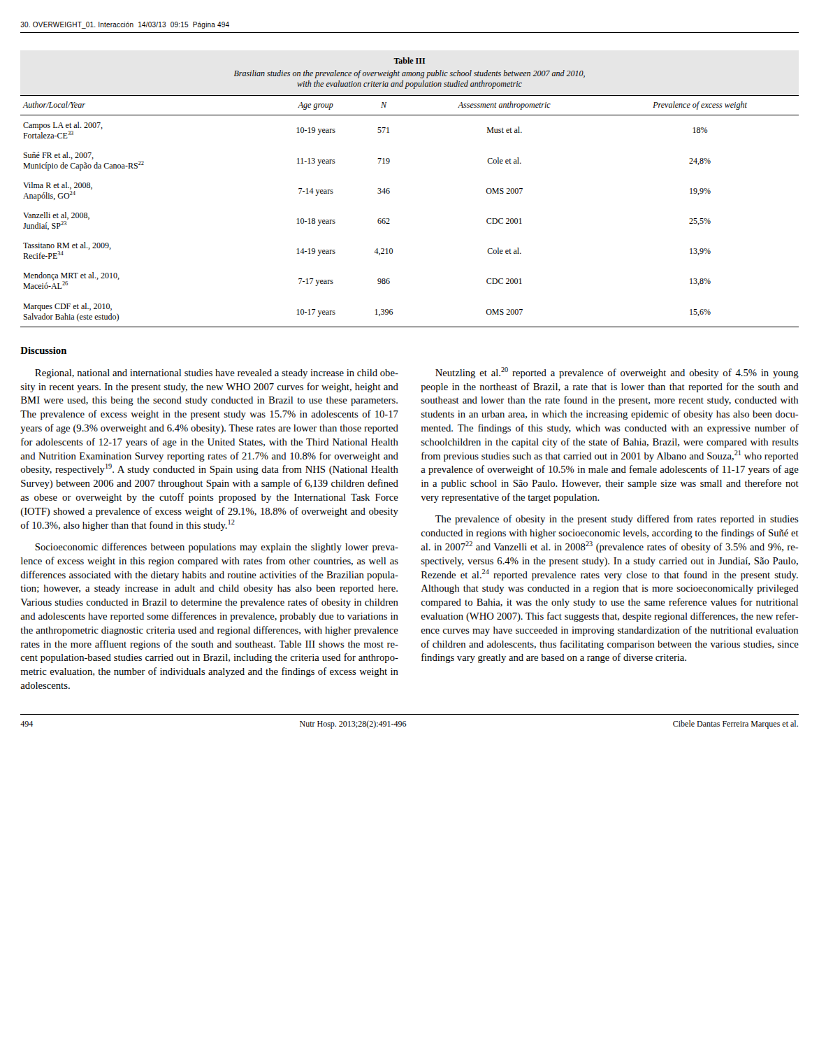30. OVERWEIGHT_01. Interacción 14/03/13 09:15 Página 494
Table III Brasilian studies on the prevalence of overweight among public school students between 2007 and 2010, with the evaluation criteria and population studied anthropometric
| Author/Local/Year | Age group | N | Assessment anthropometric | Prevalence of excess weight |
| --- | --- | --- | --- | --- |
| Campos LA et al. 2007, Fortaleza-CE 33 | 10-19 years | 571 | Must et al. | 18% |
| Suñé FR et al., 2007, Município de Capão da Canoa-RS 22 | 11-13 years | 719 | Cole et al. | 24,8% |
| Vilma R et al., 2008, Anapólis, GO 24 | 7-14 years | 346 | OMS 2007 | 19,9% |
| Vanzelli et al, 2008, Jundiaí, SP 23 | 10-18 years | 662 | CDC 2001 | 25,5% |
| Tassitano RM et al., 2009, Recife-PE 34 | 14-19 years | 4,210 | Cole et al. | 13,9% |
| Mendonça MRT et al., 2010, Maceió-AL 26 | 7-17 years | 986 | CDC 2001 | 13,8% |
| Marques CDF et al., 2010, Salvador Bahia (este estudo) | 10-17 years | 1,396 | OMS 2007 | 15,6% |
Discussion
Regional, national and international studies have revealed a steady increase in child obesity in recent years. In the present study, the new WHO 2007 curves for weight, height and BMI were used, this being the second study conducted in Brazil to use these parameters. The prevalence of excess weight in the present study was 15.7% in adolescents of 10-17 years of age (9.3% overweight and 6.4% obesity). These rates are lower than those reported for adolescents of 12-17 years of age in the United States, with the Third National Health and Nutrition Examination Survey reporting rates of 21.7% and 10.8% for overweight and obesity, respectively19. A study conducted in Spain using data from NHS (National Health Survey) between 2006 and 2007 throughout Spain with a sample of 6,139 children defined as obese or overweight by the cutoff points proposed by the International Task Force (IOTF) showed a prevalence of excess weight of 29.1%, 18.8% of overweight and obesity of 10.3%, also higher than that found in this study.12
Socioeconomic differences between populations may explain the slightly lower prevalence of excess weight in this region compared with rates from other countries, as well as differences associated with the dietary habits and routine activities of the Brazilian population; however, a steady increase in adult and child obesity has also been reported here. Various studies conducted in Brazil to determine the prevalence rates of obesity in children and adolescents have reported some differences in prevalence, probably due to variations in the anthropometric diagnostic criteria used and regional differences, with higher prevalence rates in the more affluent regions of the south and southeast. Table III shows the most recent population-based studies carried out in Brazil, including the criteria used for anthropometric evaluation, the number of individuals analyzed and the findings of excess weight in adolescents.
Neutzling et al.20 reported a prevalence of overweight and obesity of 4.5% in young people in the northeast of Brazil, a rate that is lower than that reported for the south and southeast and lower than the rate found in the present, more recent study, conducted with students in an urban area, in which the increasing epidemic of obesity has also been documented. The findings of this study, which was conducted with an expressive number of schoolchildren in the capital city of the state of Bahia, Brazil, were compared with results from previous studies such as that carried out in 2001 by Albano and Souza,21 who reported a prevalence of overweight of 10.5% in male and female adolescents of 11-17 years of age in a public school in São Paulo. However, their sample size was small and therefore not very representative of the target population.
The prevalence of obesity in the present study differed from rates reported in studies conducted in regions with higher socioeconomic levels, according to the findings of Suñé et al. in 200722 and Vanzelli et al. in 200823 (prevalence rates of obesity of 3.5% and 9%, respectively, versus 6.4% in the present study). In a study carried out in Jundiaí, São Paulo, Rezende et al.24 reported prevalence rates very close to that found in the present study. Although that study was conducted in a region that is more socioeconomically privileged compared to Bahia, it was the only study to use the same reference values for nutritional evaluation (WHO 2007). This fact suggests that, despite regional differences, the new reference curves may have succeeded in improving standardization of the nutritional evaluation of children and adolescents, thus facilitating comparison between the various studies, since findings vary greatly and are based on a range of diverse criteria.
494
Nutr Hosp. 2013;28(2):491-496
Cibele Dantas Ferreira Marques et al.